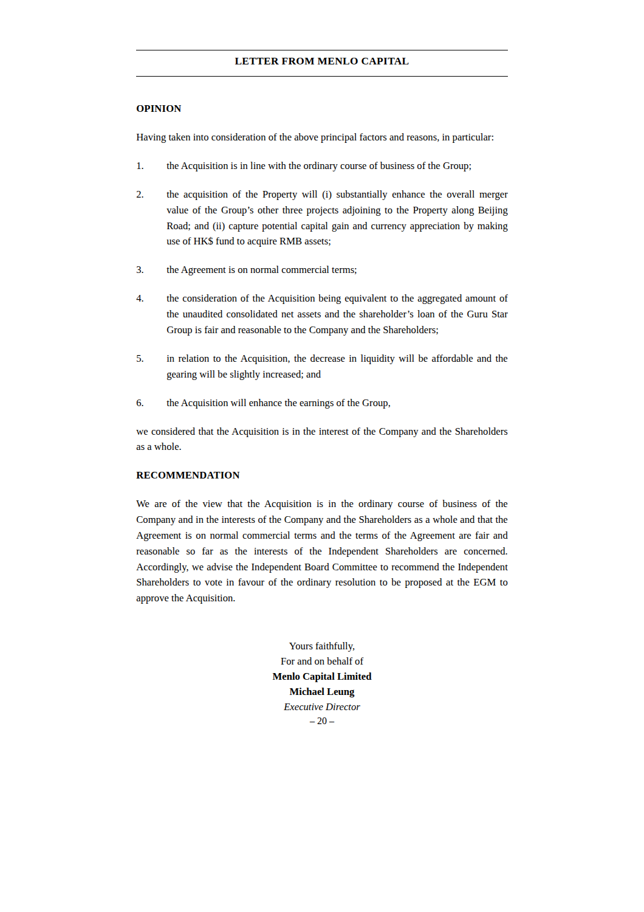LETTER FROM MENLO CAPITAL
OPINION
Having taken into consideration of the above principal factors and reasons, in particular:
1. the Acquisition is in line with the ordinary course of business of the Group;
2. the acquisition of the Property will (i) substantially enhance the overall merger value of the Group’s other three projects adjoining to the Property along Beijing Road; and (ii) capture potential capital gain and currency appreciation by making use of HK$ fund to acquire RMB assets;
3. the Agreement is on normal commercial terms;
4. the consideration of the Acquisition being equivalent to the aggregated amount of the unaudited consolidated net assets and the shareholder’s loan of the Guru Star Group is fair and reasonable to the Company and the Shareholders;
5. in relation to the Acquisition, the decrease in liquidity will be affordable and the gearing will be slightly increased; and
6. the Acquisition will enhance the earnings of the Group,
we considered that the Acquisition is in the interest of the Company and the Shareholders as a whole.
RECOMMENDATION
We are of the view that the Acquisition is in the ordinary course of business of the Company and in the interests of the Company and the Shareholders as a whole and that the Agreement is on normal commercial terms and the terms of the Agreement are fair and reasonable so far as the interests of the Independent Shareholders are concerned. Accordingly, we advise the Independent Board Committee to recommend the Independent Shareholders to vote in favour of the ordinary resolution to be proposed at the EGM to approve the Acquisition.
Yours faithfully,
For and on behalf of
Menlo Capital Limited
Michael Leung
Executive Director
– 20 –